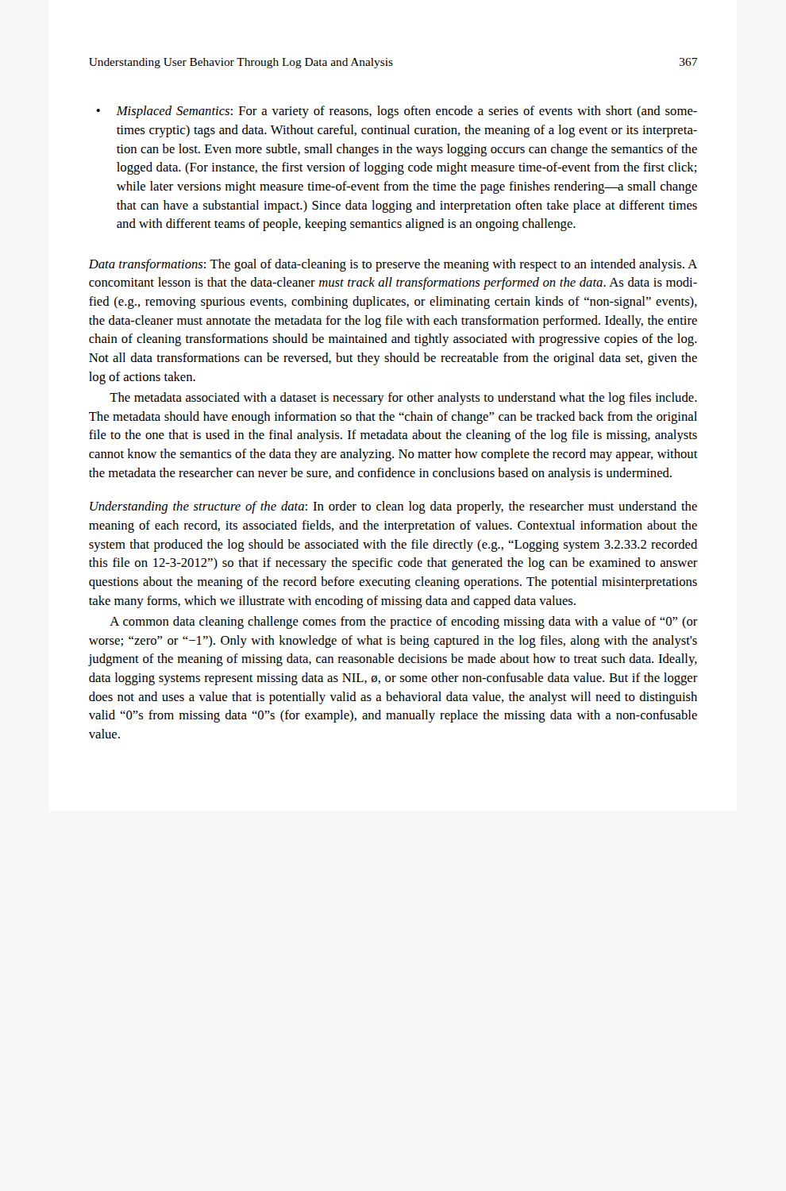Understanding User Behavior Through Log Data and Analysis 367
Misplaced Semantics: For a variety of reasons, logs often encode a series of events with short (and sometimes cryptic) tags and data. Without careful, continual curation, the meaning of a log event or its interpretation can be lost. Even more subtle, small changes in the ways logging occurs can change the semantics of the logged data. (For instance, the first version of logging code might measure time-of-event from the first click; while later versions might measure time-of-event from the time the page finishes rendering—a small change that can have a substantial impact.) Since data logging and interpretation often take place at different times and with different teams of people, keeping semantics aligned is an ongoing challenge.
Data transformations: The goal of data-cleaning is to preserve the meaning with respect to an intended analysis. A concomitant lesson is that the data-cleaner must track all transformations performed on the data. As data is modified (e.g., removing spurious events, combining duplicates, or eliminating certain kinds of “non-signal” events), the data-cleaner must annotate the metadata for the log file with each transformation performed. Ideally, the entire chain of cleaning transformations should be maintained and tightly associated with progressive copies of the log. Not all data transformations can be reversed, but they should be recreatable from the original data set, given the log of actions taken.
The metadata associated with a dataset is necessary for other analysts to understand what the log files include. The metadata should have enough information so that the “chain of change” can be tracked back from the original file to the one that is used in the final analysis. If metadata about the cleaning of the log file is missing, analysts cannot know the semantics of the data they are analyzing. No matter how complete the record may appear, without the metadata the researcher can never be sure, and confidence in conclusions based on analysis is undermined.
Understanding the structure of the data: In order to clean log data properly, the researcher must understand the meaning of each record, its associated fields, and the interpretation of values. Contextual information about the system that produced the log should be associated with the file directly (e.g., “Logging system 3.2.33.2 recorded this file on 12-3-2012”) so that if necessary the specific code that generated the log can be examined to answer questions about the meaning of the record before executing cleaning operations. The potential misinterpretations take many forms, which we illustrate with encoding of missing data and capped data values.
A common data cleaning challenge comes from the practice of encoding missing data with a value of “0” (or worse; “zero” or “−1”). Only with knowledge of what is being captured in the log files, along with the analyst's judgment of the meaning of missing data, can reasonable decisions be made about how to treat such data. Ideally, data logging systems represent missing data as NIL, ø, or some other non-confusable data value. But if the logger does not and uses a value that is potentially valid as a behavioral data value, the analyst will need to distinguish valid “0”s from missing data “0”s (for example), and manually replace the missing data with a non-confusable value.